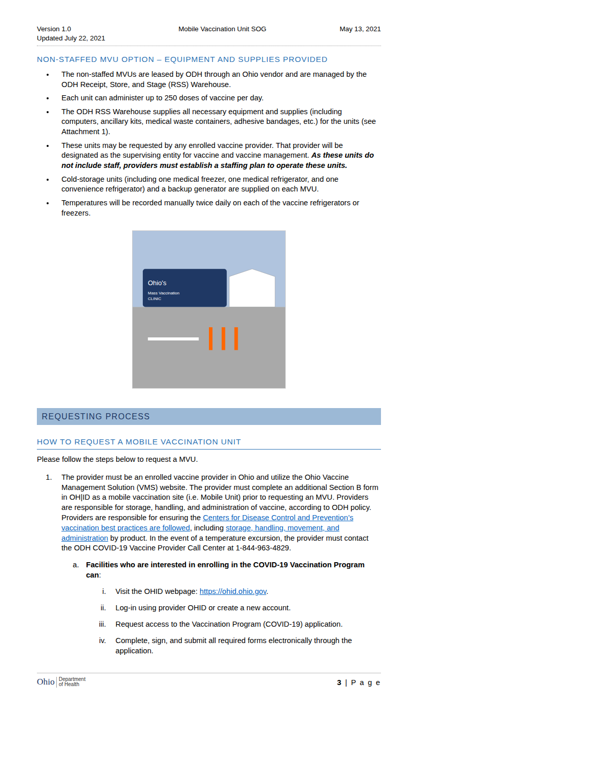Version 1.0
Updated July 22, 2021
Mobile Vaccination Unit SOG
May 13, 2021
Non-Staffed MVU Option – Equipment and Supplies Provided
The non-staffed MVUs are leased by ODH through an Ohio vendor and are managed by the ODH Receipt, Store, and Stage (RSS) Warehouse.
Each unit can administer up to 250 doses of vaccine per day.
The ODH RSS Warehouse supplies all necessary equipment and supplies (including computers, ancillary kits, medical waste containers, adhesive bandages, etc.) for the units (see Attachment 1).
These units may be requested by any enrolled vaccine provider. That provider will be designated as the supervising entity for vaccine and vaccine management. As these units do not include staff, providers must establish a staffing plan to operate these units.
Cold-storage units (including one medical freezer, one medical refrigerator, and one convenience refrigerator) and a backup generator are supplied on each MVU.
Temperatures will be recorded manually twice daily on each of the vaccine refrigerators or freezers.
Requesting Process
How to Request a Mobile Vaccination Unit
Please follow the steps below to request a MVU.
The provider must be an enrolled vaccine provider in Ohio and utilize the Ohio Vaccine Management Solution (VMS) website. The provider must complete an additional Section B form in OH|ID as a mobile vaccination site (i.e. Mobile Unit) prior to requesting an MVU. Providers are responsible for storage, handling, and administration of vaccine, according to ODH policy. Providers are responsible for ensuring the Centers for Disease Control and Prevention’s vaccination best practices are followed, including storage, handling, movement, and administration by product. In the event of a temperature excursion, the provider must contact the ODH COVID-19 Vaccine Provider Call Center at 1-844-963-4829.
Facilities who are interested in enrolling in the COVID-19 Vaccination Program can:
Visit the OHID webpage: https://ohid.ohio.gov.
Log-in using provider OHID or create a new account.
Request access to the Vaccination Program (COVID-19) application.
Complete, sign, and submit all required forms electronically through the application.
Ohio Department
of Health
3 | P a g e